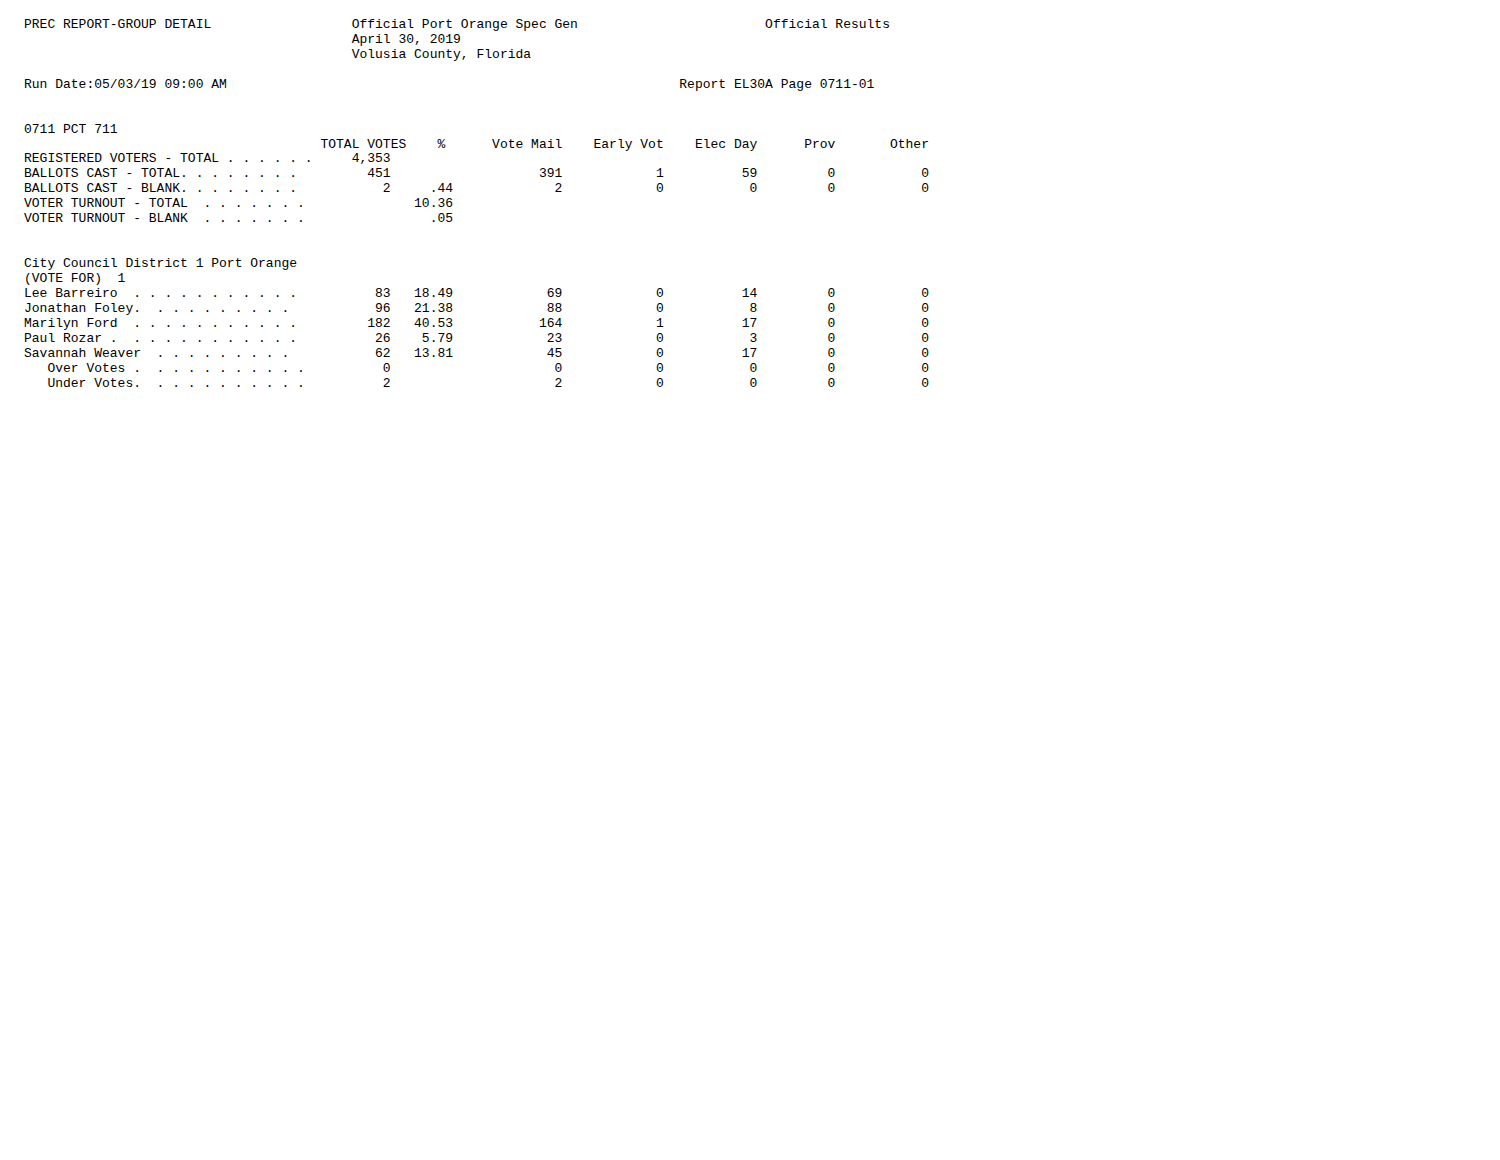PREC REPORT-GROUP DETAIL                  Official Port Orange Spec Gen                        Official Results
                                          April 30, 2019
                                          Volusia County, Florida

Run Date:05/03/19 09:00 AM                                                          Report EL30A Page 0711-01


0711 PCT 711
                                      TOTAL VOTES    %      Vote Mail    Early Vot    Elec Day      Prov       Other
REGISTERED VOTERS - TOTAL . . . . . .     4,353
BALLOTS CAST - TOTAL. . . . . . . .         451                   391            1          59         0           0
BALLOTS CAST - BLANK. . . . . . . .           2     .44             2            0           0         0           0
VOTER TURNOUT - TOTAL  . . . . . . .              10.36
VOTER TURNOUT - BLANK  . . . . . . .                .05


City Council District 1 Port Orange
(VOTE FOR)  1
Lee Barreiro  . . . . . . . . . . .          83   18.49            69            0          14         0           0
Jonathan Foley.  . . . . . . . . .           96   21.38            88            0           8         0           0
Marilyn Ford  . . . . . . . . . . .         182   40.53           164            1          17         0           0
Paul Rozar .  . . . . . . . . . . .          26    5.79            23            0           3         0           0
Savannah Weaver  . . . . . . . . .           62   13.81            45            0          17         0           0
   Over Votes .  . . . . . . . . . .          0                     0            0           0         0           0
   Under Votes.  . . . . . . . . . .          2                     2            0           0         0           0